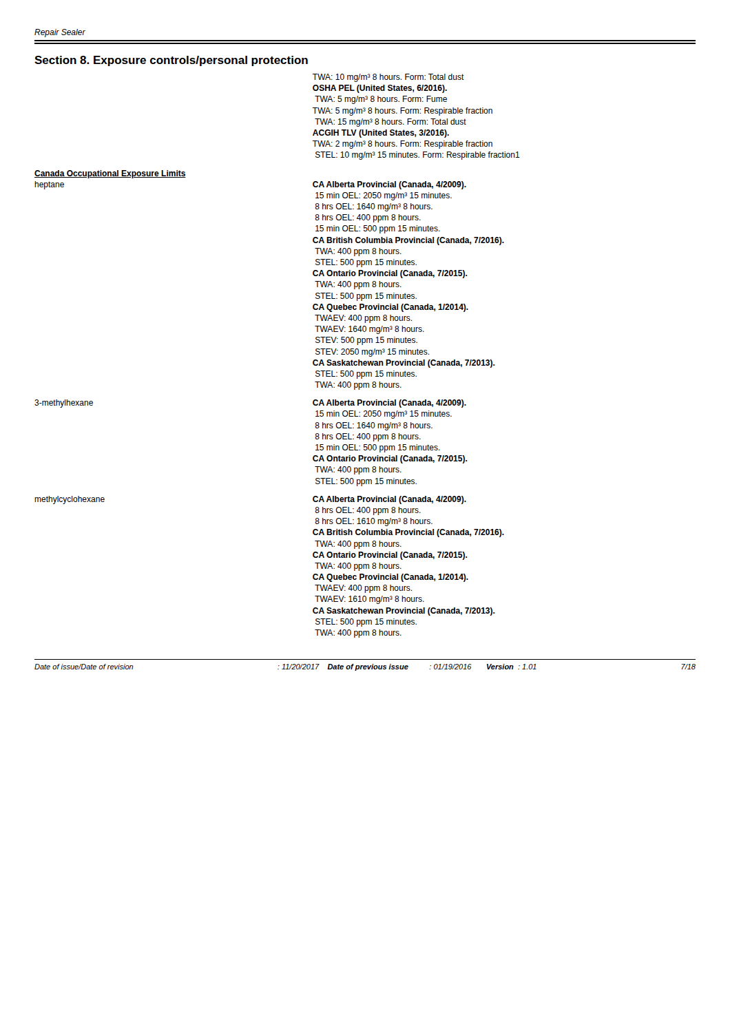Repair Sealer
Section 8. Exposure controls/personal protection
| | TWA: 10 mg/m³ 8 hours. Form: Total dust OSHA PEL (United States, 6/2016). TWA: 5 mg/m³ 8 hours. Form: Fume TWA: 5 mg/m³ 8 hours. Form: Respirable fraction TWA: 15 mg/m³ 8 hours. Form: Total dust ACGIH TLV (United States, 3/2016). TWA: 2 mg/m³ 8 hours. Form: Respirable fraction STEL: 10 mg/m³ 15 minutes. Form: Respirable fraction1 |
| Canada Occupational Exposure Limits | |
| heptane | CA Alberta Provincial (Canada, 4/2009). 15 min OEL: 2050 mg/m³ 15 minutes. 8 hrs OEL: 1640 mg/m³ 8 hours. 8 hrs OEL: 400 ppm 8 hours. 15 min OEL: 500 ppm 15 minutes. CA British Columbia Provincial (Canada, 7/2016). TWA: 400 ppm 8 hours. STEL: 500 ppm 15 minutes. CA Ontario Provincial (Canada, 7/2015). TWA: 400 ppm 8 hours. STEL: 500 ppm 15 minutes. CA Quebec Provincial (Canada, 1/2014). TWAEV: 400 ppm 8 hours. TWAEV: 1640 mg/m³ 8 hours. STEV: 500 ppm 15 minutes. STEV: 2050 mg/m³ 15 minutes. CA Saskatchewan Provincial (Canada, 7/2013). STEL: 500 ppm 15 minutes. TWA: 400 ppm 8 hours. |
| 3-methylhexane | CA Alberta Provincial (Canada, 4/2009). 15 min OEL: 2050 mg/m³ 15 minutes. 8 hrs OEL: 1640 mg/m³ 8 hours. 8 hrs OEL: 400 ppm 8 hours. 15 min OEL: 500 ppm 15 minutes. CA Ontario Provincial (Canada, 7/2015). TWA: 400 ppm 8 hours. STEL: 500 ppm 15 minutes. |
| methylcyclohexane | CA Alberta Provincial (Canada, 4/2009). 8 hrs OEL: 400 ppm 8 hours. 8 hrs OEL: 1610 mg/m³ 8 hours. CA British Columbia Provincial (Canada, 7/2016). TWA: 400 ppm 8 hours. CA Ontario Provincial (Canada, 7/2015). TWA: 400 ppm 8 hours. CA Quebec Provincial (Canada, 1/2014). TWAEV: 400 ppm 8 hours. TWAEV: 1610 mg/m³ 8 hours. CA Saskatchewan Provincial (Canada, 7/2013). STEL: 500 ppm 15 minutes. TWA: 400 ppm 8 hours. |
Date of issue/Date of revision : 11/20/2017 Date of previous issue : 01/19/2016 Version : 1.01 7/18